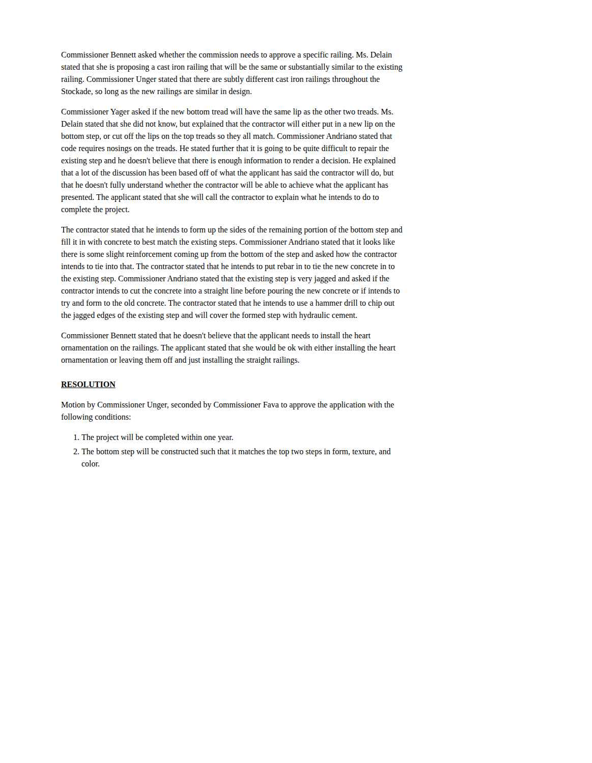Commissioner Bennett asked whether the commission needs to approve a specific railing. Ms. Delain stated that she is proposing a cast iron railing that will be the same or substantially similar to the existing railing. Commissioner Unger stated that there are subtly different cast iron railings throughout the Stockade, so long as the new railings are similar in design.
Commissioner Yager asked if the new bottom tread will have the same lip as the other two treads. Ms. Delain stated that she did not know, but explained that the contractor will either put in a new lip on the bottom step, or cut off the lips on the top treads so they all match. Commissioner Andriano stated that code requires nosings on the treads. He stated further that it is going to be quite difficult to repair the existing step and he doesn't believe that there is enough information to render a decision. He explained that a lot of the discussion has been based off of what the applicant has said the contractor will do, but that he doesn't fully understand whether the contractor will be able to achieve what the applicant has presented. The applicant stated that she will call the contractor to explain what he intends to do to complete the project.
The contractor stated that he intends to form up the sides of the remaining portion of the bottom step and fill it in with concrete to best match the existing steps. Commissioner Andriano stated that it looks like there is some slight reinforcement coming up from the bottom of the step and asked how the contractor intends to tie into that. The contractor stated that he intends to put rebar in to tie the new concrete in to the existing step. Commissioner Andriano stated that the existing step is very jagged and asked if the contractor intends to cut the concrete into a straight line before pouring the new concrete or if intends to try and form to the old concrete. The contractor stated that he intends to use a hammer drill to chip out the jagged edges of the existing step and will cover the formed step with hydraulic cement.
Commissioner Bennett stated that he doesn't believe that the applicant needs to install the heart ornamentation on the railings. The applicant stated that she would be ok with either installing the heart ornamentation or leaving them off and just installing the straight railings.
RESOLUTION
Motion by Commissioner Unger, seconded by Commissioner Fava to approve the application with the following conditions:
The project will be completed within one year.
The bottom step will be constructed such that it matches the top two steps in form, texture, and color.